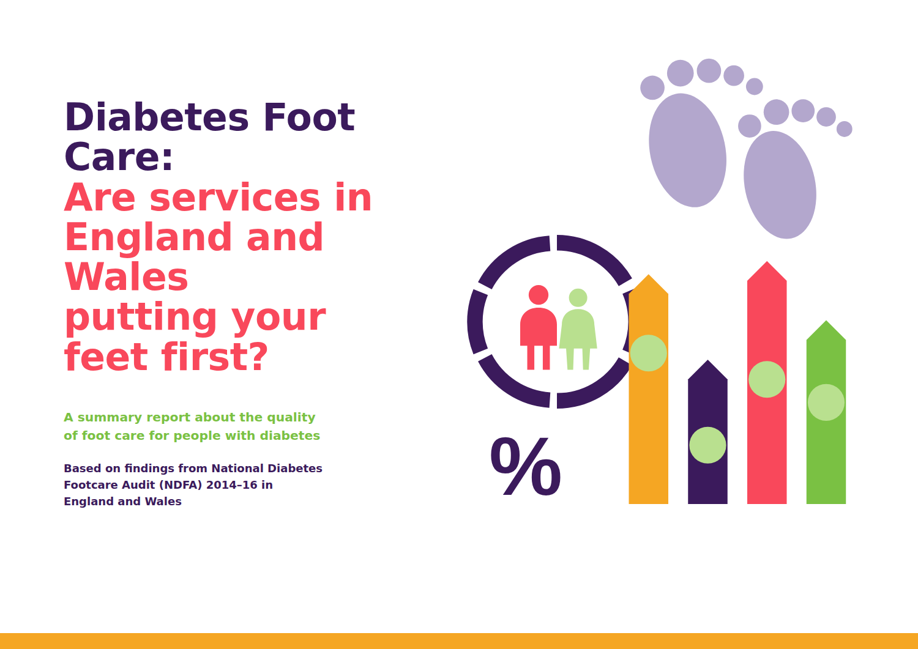Diabetes Foot Care: Are services in England and Wales putting your feet first?
A summary report about the quality of foot care for people with diabetes
Based on findings from National Diabetes Footcare Audit (NDFA) 2014–16 in England and Wales
%